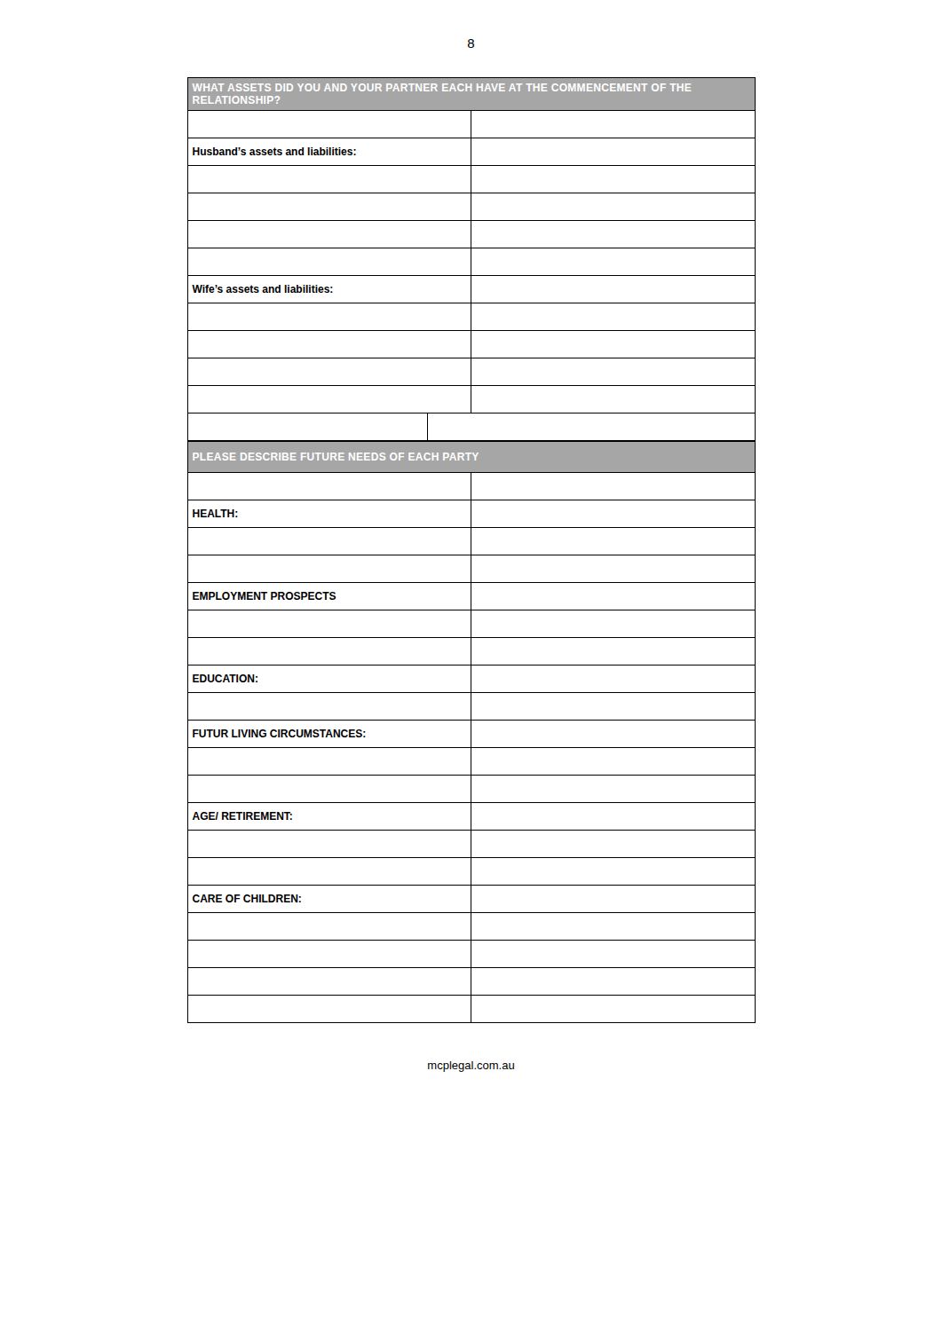8
| WHAT ASSETS DID YOU AND YOUR PARTNER EACH HAVE AT THE COMMENCEMENT OF THE RELATIONSHIP? |
| Husband’s assets and liabilities: | |
| Wife’s assets and liabilities: | |
| PLEASE DESCRIBE FUTURE NEEDS OF EACH PARTY |
| HEALTH: | |
| EMPLOYMENT PROSPECTS | |
| EDUCATION: | |
| FUTUR LIVING CIRCUMSTANCES: | |
| AGE/ RETIREMENT: | |
| CARE OF CHILDREN: | |
mcplegal.com.au